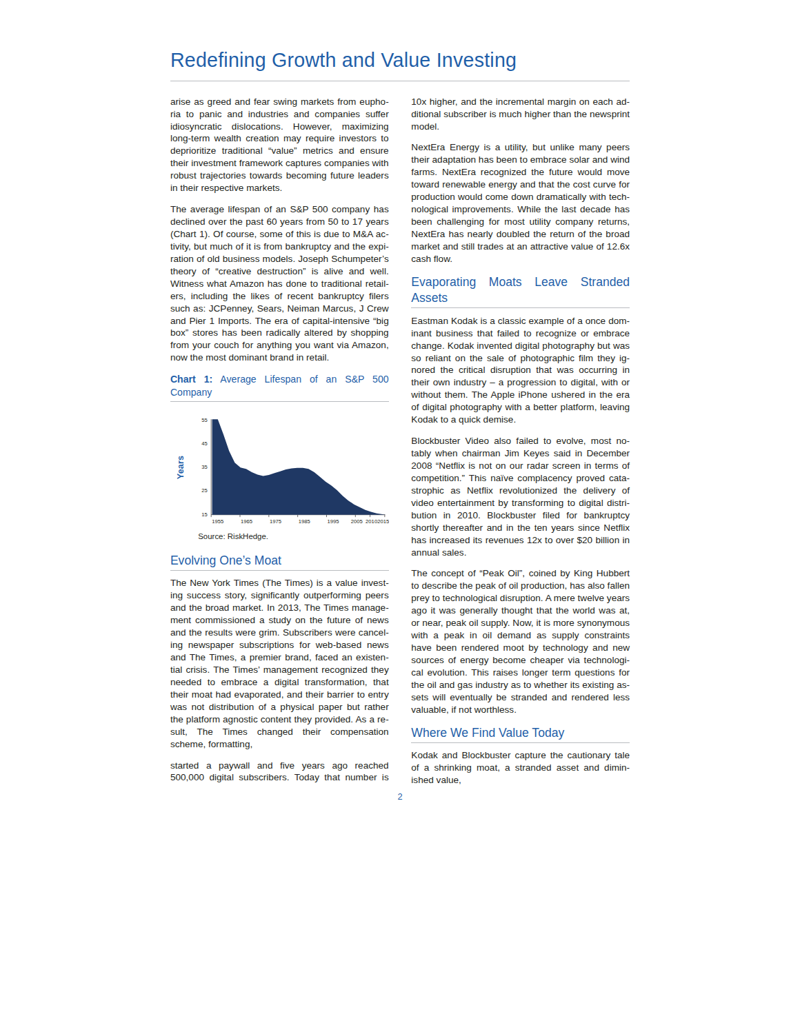Redefining Growth and Value Investing
arise as greed and fear swing markets from euphoria to panic and industries and companies suffer idiosyncratic dislocations. However, maximizing long-term wealth creation may require investors to deprioritize traditional “value” metrics and ensure their investment framework captures companies with robust trajectories towards becoming future leaders in their respective markets.
The average lifespan of an S&P 500 company has declined over the past 60 years from 50 to 17 years (Chart 1). Of course, some of this is due to M&A activity, but much of it is from bankruptcy and the expiration of old business models. Joseph Schumpeter’s theory of “creative destruction” is alive and well. Witness what Amazon has done to traditional retailers, including the likes of recent bankruptcy filers such as: JCPenney, Sears, Neiman Marcus, J Crew and Pier 1 Imports. The era of capital-intensive “big box” stores has been radically altered by shopping from your couch for anything you want via Amazon, now the most dominant brand in retail.
Chart 1: Average Lifespan of an S&P 500 Company
Years
55 45 35 25 15 1955 1965 1975 1985 1995 2005 2010 2015
Source: RiskHedge.
Evolving One’s Moat
The New York Times (The Times) is a value investing success story, significantly outperforming peers and the broad market. In 2013, The Times management commissioned a study on the future of news and the results were grim. Subscribers were canceling newspaper subscriptions for web-based news and The Times, a premier brand, faced an existential crisis. The Times’ management recognized they needed to embrace a digital transformation, that their moat had evaporated, and their barrier to entry was not distribution of a physical paper but rather the platform agnostic content they provided. As a result, The Times changed their compensation scheme, formatting,
started a paywall and five years ago reached 500,000 digital subscribers. Today that number is 10x higher, and the incremental margin on each additional subscriber is much higher than the newsprint model.
NextEra Energy is a utility, but unlike many peers their adaptation has been to embrace solar and wind farms. NextEra recognized the future would move toward renewable energy and that the cost curve for production would come down dramatically with technological improvements. While the last decade has been challenging for most utility company returns, NextEra has nearly doubled the return of the broad market and still trades at an attractive value of 12.6x cash flow.
Evaporating Moats Leave Stranded Assets
Eastman Kodak is a classic example of a once dominant business that failed to recognize or embrace change. Kodak invented digital photography but was so reliant on the sale of photographic film they ignored the critical disruption that was occurring in their own industry – a progression to digital, with or without them. The Apple iPhone ushered in the era of digital photography with a better platform, leaving Kodak to a quick demise.
Blockbuster Video also failed to evolve, most notably when chairman Jim Keyes said in December 2008 “Netflix is not on our radar screen in terms of competition.” This naïve complacency proved catastrophic as Netflix revolutionized the delivery of video entertainment by transforming to digital distribution in 2010. Blockbuster filed for bankruptcy shortly thereafter and in the ten years since Netflix has increased its revenues 12x to over $20 billion in annual sales.
The concept of “Peak Oil”, coined by King Hubbert to describe the peak of oil production, has also fallen prey to technological disruption. A mere twelve years ago it was generally thought that the world was at, or near, peak oil supply. Now, it is more synonymous with a peak in oil demand as supply constraints have been rendered moot by technology and new sources of energy become cheaper via technological evolution. This raises longer term questions for the oil and gas industry as to whether its existing assets will eventually be stranded and rendered less valuable, if not worthless.
Where We Find Value Today
Kodak and Blockbuster capture the cautionary tale of a shrinking moat, a stranded asset and diminished value,
2